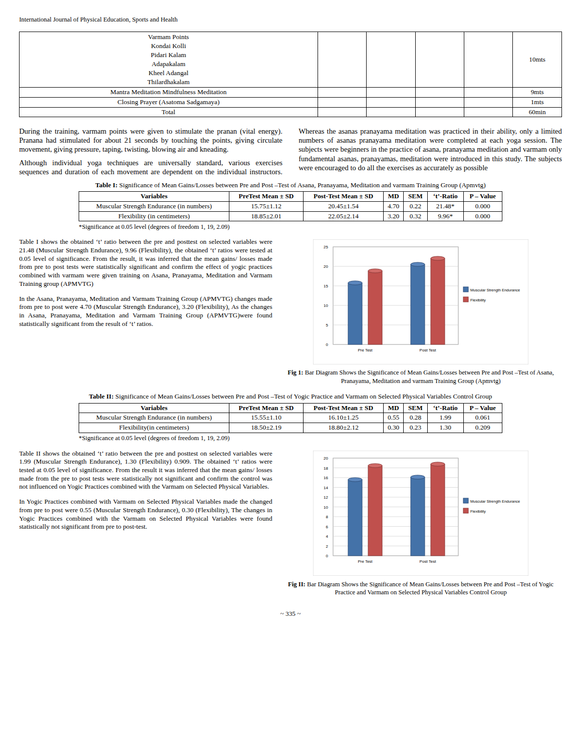International Journal of Physical Education, Sports and Health
| Varmam Points Kondai Kolli Pidari Kalam Adapakalam Kheel Adangal Thilardhakalam | | | | | 10mts |
| Mantra Meditation Mindfulness Meditation | | | | | 9mts |
| Closing Prayer (Asatoma Sadgamaya) | | | | | 1mts |
| Total | | | | | 60min |
During the training, varmam points were given to stimulate the pranan (vital energy). Pranana had stimulated for about 21 seconds by touching the points, giving circulate movement, giving pressure, taping, twisting, blowing air and kneading.
Although individual yoga techniques are universally standard, various exercises sequences and duration of each movement are dependent on the individual instructors. Whereas the asanas pranayama meditation was practiced in their ability, only a limited numbers of asanas pranayama meditation were completed at each yoga session. The subjects were beginners in the practice of asana, pranayama meditation and varmam only fundamental asanas, pranayamas, meditation were introduced in this study. The subjects were encouraged to do all the exercises as accurately as possible
Table I: Significance of Mean Gains/Losses between Pre and Post –Test of Asana, Pranayama, Meditation and varmam Training Group (Apmvtg)
| Variables | PreTest Mean ± SD | Post-Test Mean ± SD | MD | SEM | ‘t’-Ratio | P – Value |
| --- | --- | --- | --- | --- | --- | --- |
| Muscular Strength Endurance (in numbers) | 15.75±1.12 | 20.45±1.54 | 4.70 | 0.22 | 21.48* | 0.000 |
| Flexibility (in centimeters) | 18.85±2.01 | 22.05±2.14 | 3.20 | 0.32 | 9.96* | 0.000 |
*Significance at 0.05 level (degrees of freedom 1, 19, 2.09)
| Table I shows the obtained ‘t’ ratio between the pre and posttest on selected variables were 21.48 (Muscular Strength Endurance), 9.96 (Flexibility), the obtained ‘t’ ratios were tested at 0.05 level of significance. From the result, it was inferred that the mean gains/ losses made from pre to post tests were statistically significant and confirm the effect of yogic practices combined with varmam were given training on Asana, Pranayama, Meditation and Varmam Training group (APMVTG) In the Asana, Pranayama, Meditation and Varmam Training Group (APMVTG) changes made from pre to post were 4.70 (Muscular Strength Endurance), 3.20 (Flexibility), As the changes in Asana, Pranayama, Meditation and Varmam Training Group (APMVTG)were found statistically significant from the result of ‘t’ ratios. | 0 5 10 15 20 25 Pre Test Post Test Muscular Strength Endurance Flexibility Fig 1: Bar Diagram Shows the Significance of Mean Gains/Losses between Pre and Post –Test of Asana, Pranayama, Meditation and varmam Training Group (Apmvtg) |
Table II: Significance of Mean Gains/Losses between Pre and Post –Test of Yogic Practice and Varmam on Selected Physical Variables Control Group
| Variables | PreTest Mean ± SD | Post-Test Mean ± SD | MD | SEM | ‘t’-Ratio | P – Value |
| --- | --- | --- | --- | --- | --- | --- |
| Muscular Strength Endurance (in numbers) | 15.55±1.10 | 16.10±1.25 | 0.55 | 0.28 | 1.99 | 0.061 |
| Flexibility(in centimeters) | 18.50±2.19 | 18.80±2.12 | 0.30 | 0.23 | 1.30 | 0.209 |
*Significance at 0.05 level (degrees of freedom 1, 19, 2.09)
| Table II shows the obtained ‘t’ ratio between the pre and posttest on selected variables were 1.99 (Muscular Strength Endurance), 1.30 (Flexibility) 0.909. The obtained ‘t’ ratios were tested at 0.05 level of significance. From the result it was inferred that the mean gains/ losses made from the pre to post tests were statistically not significant and confirm the control was not influenced on Yogic Practices combined with the Varmam on Selected Physical Variables. In Yogic Practices combined with Varmam on Selected Physical Variables made the changed from pre to post were 0.55 (Muscular Strength Endurance), 0.30 (Flexibility), The changes in Yogic Practices combined with the Varmam on Selected Physical Variables were found statistically not significant from pre to post-test. | 0 2 4 6 8 10 12 14 16 18 20 Pre Test Post Test Muscular Strength Endurance Flexibility Fig II: Bar Diagram Shows the Significance of Mean Gains/Losses between Pre and Post –Test of Yogic Practice and Varmam on Selected Physical Variables Control Group |
~ 335 ~